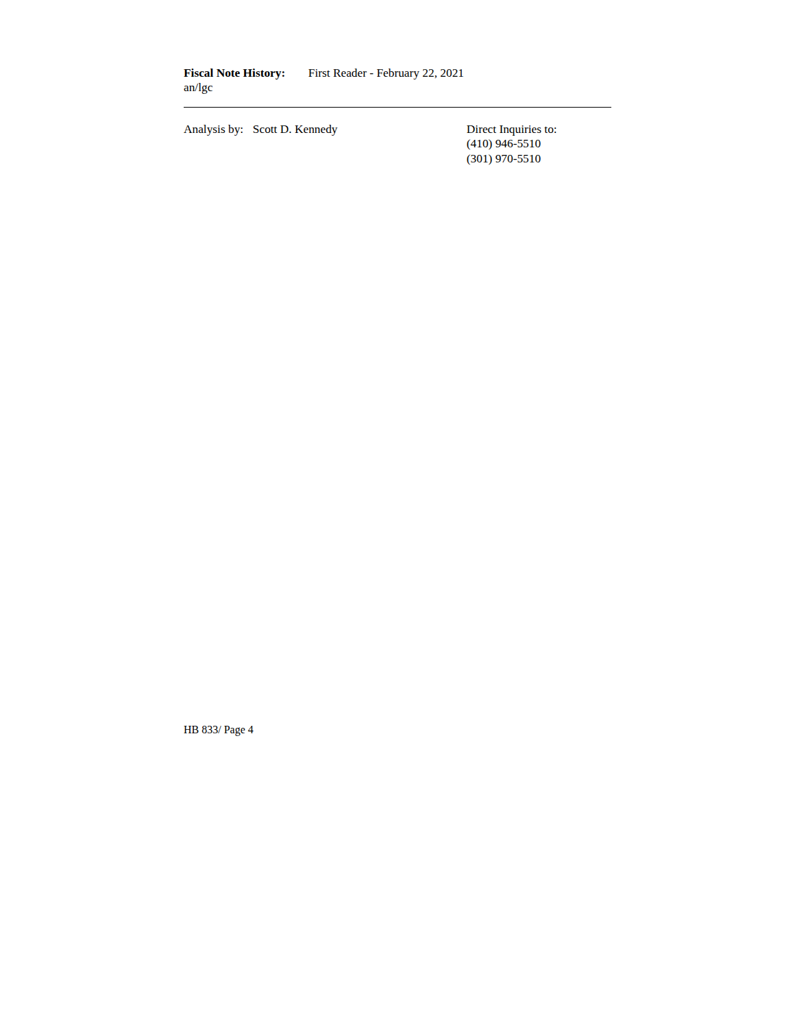Fiscal Note History:
an/lgc
First Reader - February 22, 2021
Analysis by: Scott D. Kennedy
Direct Inquiries to:
(410) 946-5510
(301) 970-5510
HB 833/ Page 4